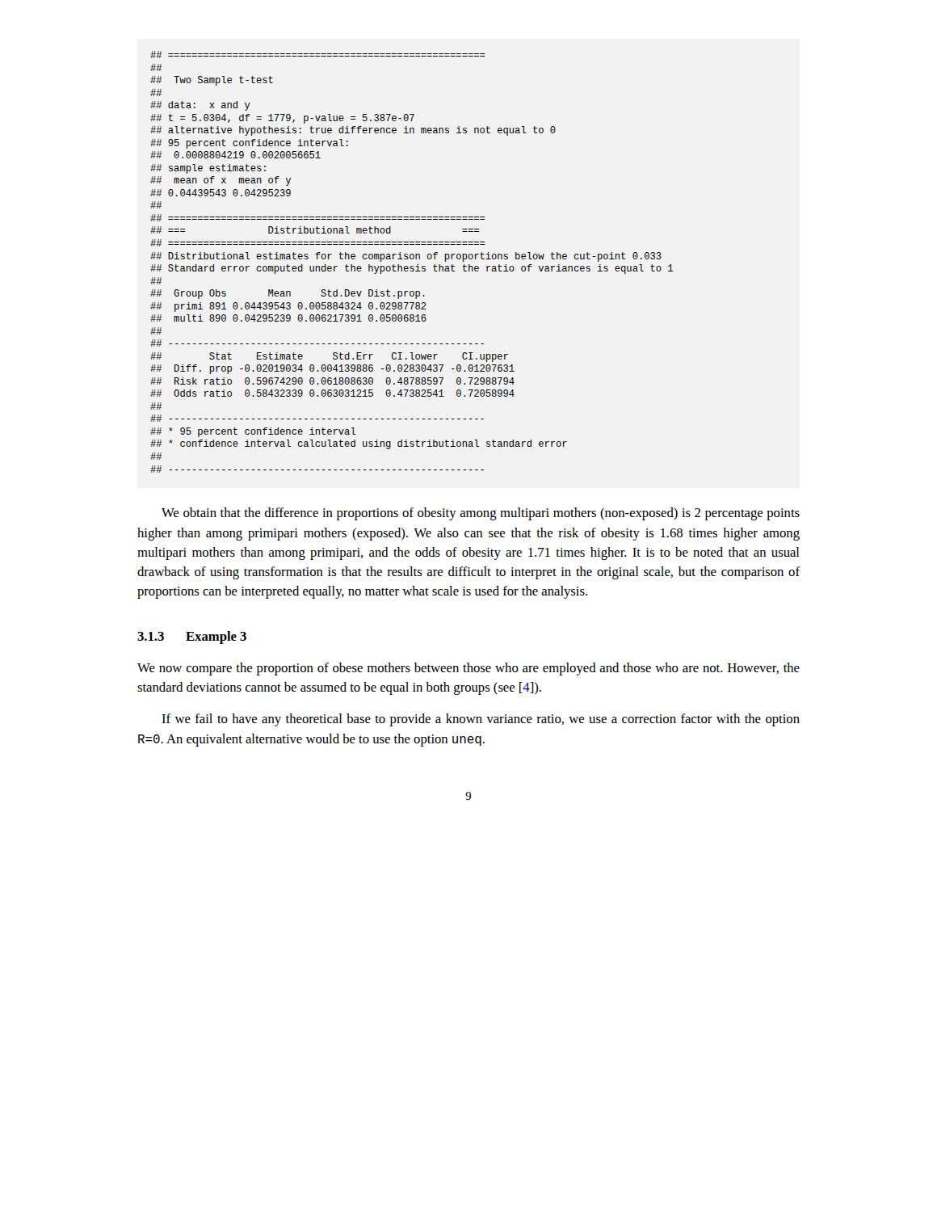## ======================================================
## 
##  Two Sample t-test
## 
## data:  x and y
## t = 5.0304, df = 1779, p-value = 5.387e-07
## alternative hypothesis: true difference in means is not equal to 0
## 95 percent confidence interval:
##  0.0008804219 0.0020056651
## sample estimates:
##  mean of x  mean of y 
## 0.04439543 0.04295239 
## 
## ======================================================
## ===              Distributional method            ===
## ======================================================
## Distributional estimates for the comparison of proportions below the cut-point 0.033
## Standard error computed under the hypothesis that the ratio of variances is equal to 1
## 
##  Group Obs       Mean     Std.Dev Dist.prop.
##  primi 891 0.04439543 0.005884324 0.02987782
##  multi 890 0.04295239 0.006217391 0.05006816
## 
## ------------------------------------------------------
##        Stat    Estimate     Std.Err   CI.lower    CI.upper
##  Diff. prop -0.02019034 0.004139886 -0.02830437 -0.01207631
##  Risk ratio  0.59674290 0.061808630  0.48788597  0.72988794
##  Odds ratio  0.58432339 0.063031215  0.47382541  0.72058994
## 
## ------------------------------------------------------
## * 95 percent confidence interval
## * confidence interval calculated using distributional standard error
## 
## ------------------------------------------------------
We obtain that the difference in proportions of obesity among multipari mothers (non-exposed) is 2 percentage points higher than among primipari mothers (exposed). We also can see that the risk of obesity is 1.68 times higher among multipari mothers than among primipari, and the odds of obesity are 1.71 times higher. It is to be noted that an usual drawback of using transformation is that the results are difficult to interpret in the original scale, but the comparison of proportions can be interpreted equally, no matter what scale is used for the analysis.
3.1.3 Example 3
We now compare the proportion of obese mothers between those who are employed and those who are not. However, the standard deviations cannot be assumed to be equal in both groups (see [4]).
If we fail to have any theoretical base to provide a known variance ratio, we use a correction factor with the option R=0. An equivalent alternative would be to use the option uneq.
9